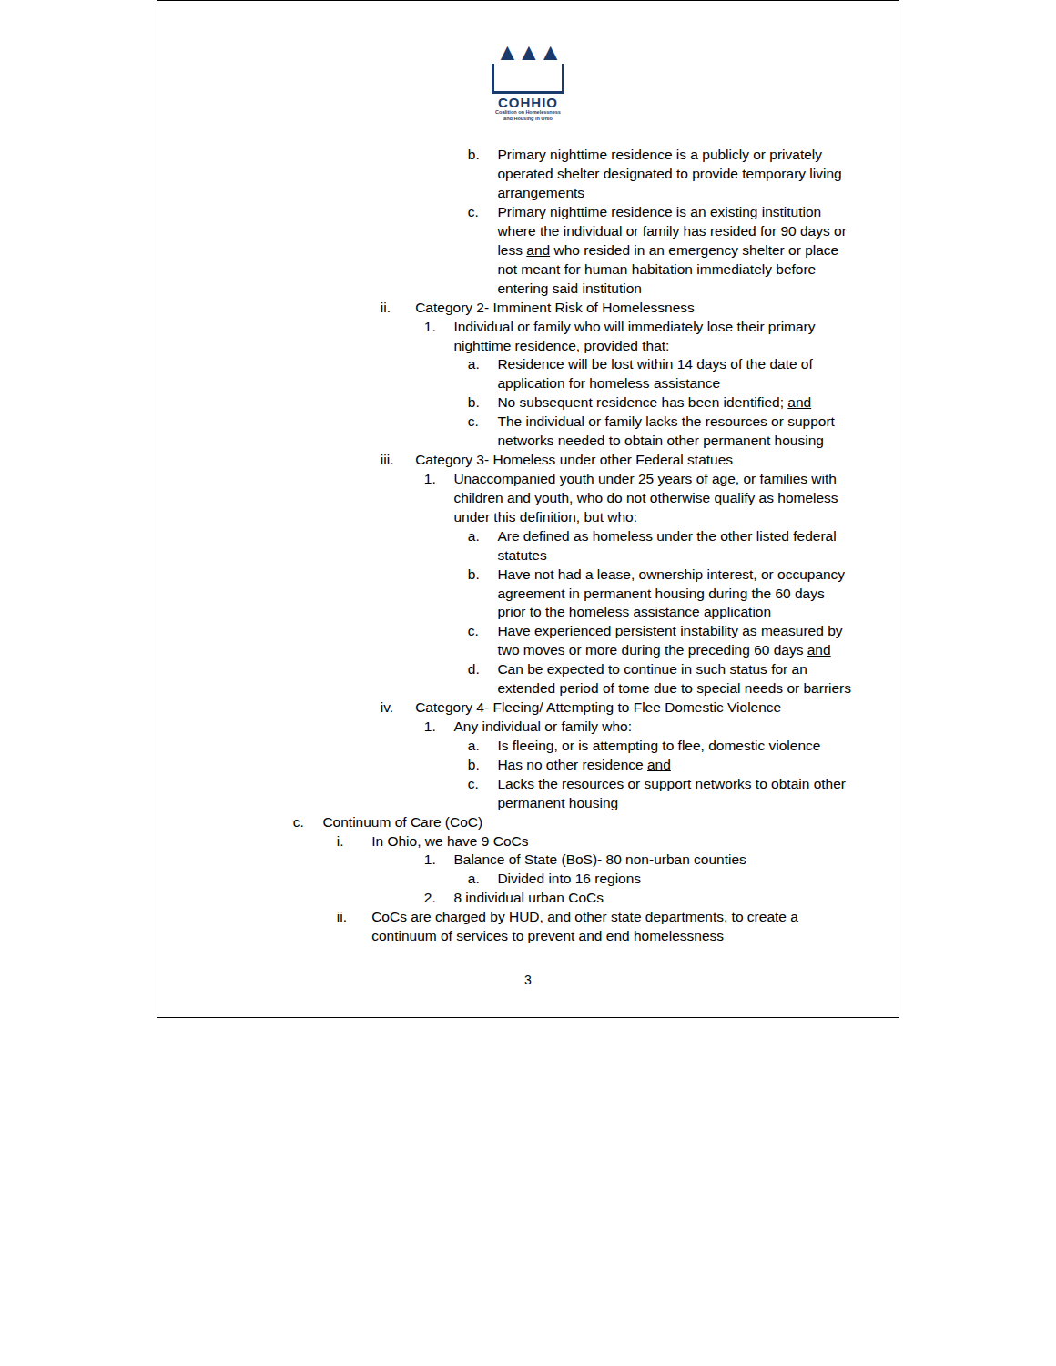▲▲▲
COHHIO
Coalition on Homelessness
and Housing in Ohio
b.
Primary nighttime residence is a publicly or privately operated shelter designated to provide temporary living arrangements
c.
Primary nighttime residence is an existing institution where the individual or family has resided for 90 days or less and who resided in an emergency shelter or place not meant for human habitation immediately before entering said institution
ii.
Category 2- Imminent Risk of Homelessness
1.
Individual or family who will immediately lose their primary nighttime residence, provided that:
a.
Residence will be lost within 14 days of the date of application for homeless assistance
b.
No subsequent residence has been identified; and
c.
The individual or family lacks the resources or support networks needed to obtain other permanent housing
iii.
Category 3- Homeless under other Federal statues
1.
Unaccompanied youth under 25 years of age, or families with children and youth, who do not otherwise qualify as homeless under this definition, but who:
a.
Are defined as homeless under the other listed federal statutes
b.
Have not had a lease, ownership interest, or occupancy agreement in permanent housing during the 60 days prior to the homeless assistance application
c.
Have experienced persistent instability as measured by two moves or more during the preceding 60 days and
d.
Can be expected to continue in such status for an extended period of tome due to special needs or barriers
iv.
Category 4- Fleeing/ Attempting to Flee Domestic Violence
1.
Any individual or family who:
a.
Is fleeing, or is attempting to flee, domestic violence
b.
Has no other residence and
c.
Lacks the resources or support networks to obtain other permanent housing
c.
Continuum of Care (CoC)
i.
In Ohio, we have 9 CoCs
1.
Balance of State (BoS)- 80 non-urban counties
a.
Divided into 16 regions
2.
8 individual urban CoCs
ii.
CoCs are charged by HUD, and other state departments, to create a continuum of services to prevent and end homelessness
3